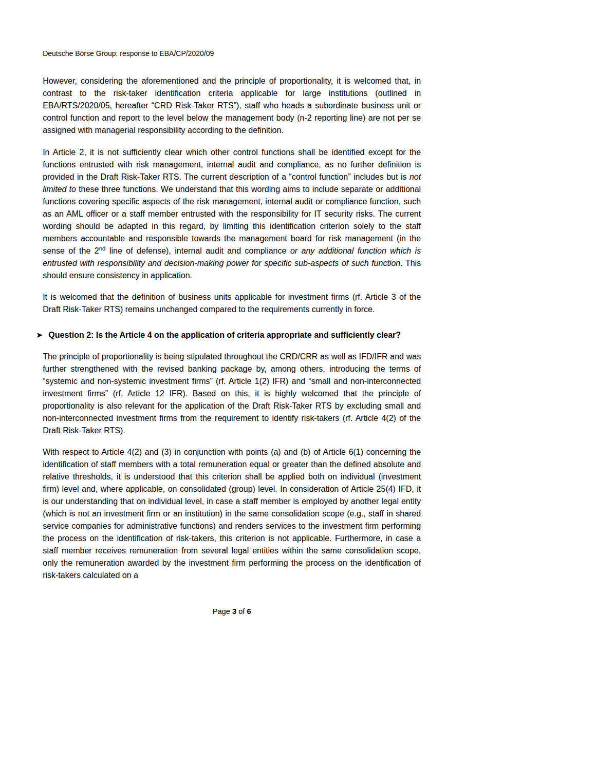Deutsche Börse Group: response to EBA/CP/2020/09
However, considering the aforementioned and the principle of proportionality, it is welcomed that, in contrast to the risk-taker identification criteria applicable for large institutions (outlined in EBA/RTS/2020/05, hereafter “CRD Risk-Taker RTS”), staff who heads a subordinate business unit or control function and report to the level below the management body (n-2 reporting line) are not per se assigned with managerial responsibility according to the definition.
In Article 2, it is not sufficiently clear which other control functions shall be identified except for the functions entrusted with risk management, internal audit and compliance, as no further definition is provided in the Draft Risk-Taker RTS. The current description of a “control function” includes but is not limited to these three functions. We understand that this wording aims to include separate or additional functions covering specific aspects of the risk management, internal audit or compliance function, such as an AML officer or a staff member entrusted with the responsibility for IT security risks. The current wording should be adapted in this regard, by limiting this identification criterion solely to the staff members accountable and responsible towards the management board for risk management (in the sense of the 2nd line of defense), internal audit and compliance or any additional function which is entrusted with responsibility and decision-making power for specific sub-aspects of such function. This should ensure consistency in application.
It is welcomed that the definition of business units applicable for investment firms (rf. Article 3 of the Draft Risk-Taker RTS) remains unchanged compared to the requirements currently in force.
Question 2: Is the Article 4 on the application of criteria appropriate and sufficiently clear?
The principle of proportionality is being stipulated throughout the CRD/CRR as well as IFD/IFR and was further strengthened with the revised banking package by, among others, introducing the terms of “systemic and non-systemic investment firms” (rf. Article 1(2) IFR) and “small and non-interconnected investment firms” (rf. Article 12 IFR). Based on this, it is highly welcomed that the principle of proportionality is also relevant for the application of the Draft Risk-Taker RTS by excluding small and non-interconnected investment firms from the requirement to identify risk-takers (rf. Article 4(2) of the Draft Risk-Taker RTS).
With respect to Article 4(2) and (3) in conjunction with points (a) and (b) of Article 6(1) concerning the identification of staff members with a total remuneration equal or greater than the defined absolute and relative thresholds, it is understood that this criterion shall be applied both on individual (investment firm) level and, where applicable, on consolidated (group) level. In consideration of Article 25(4) IFD, it is our understanding that on individual level, in case a staff member is employed by another legal entity (which is not an investment firm or an institution) in the same consolidation scope (e.g., staff in shared service companies for administrative functions) and renders services to the investment firm performing the process on the identification of risk-takers, this criterion is not applicable. Furthermore, in case a staff member receives remuneration from several legal entities within the same consolidation scope, only the remuneration awarded by the investment firm performing the process on the identification of risk-takers calculated on a
Page 3 of 6